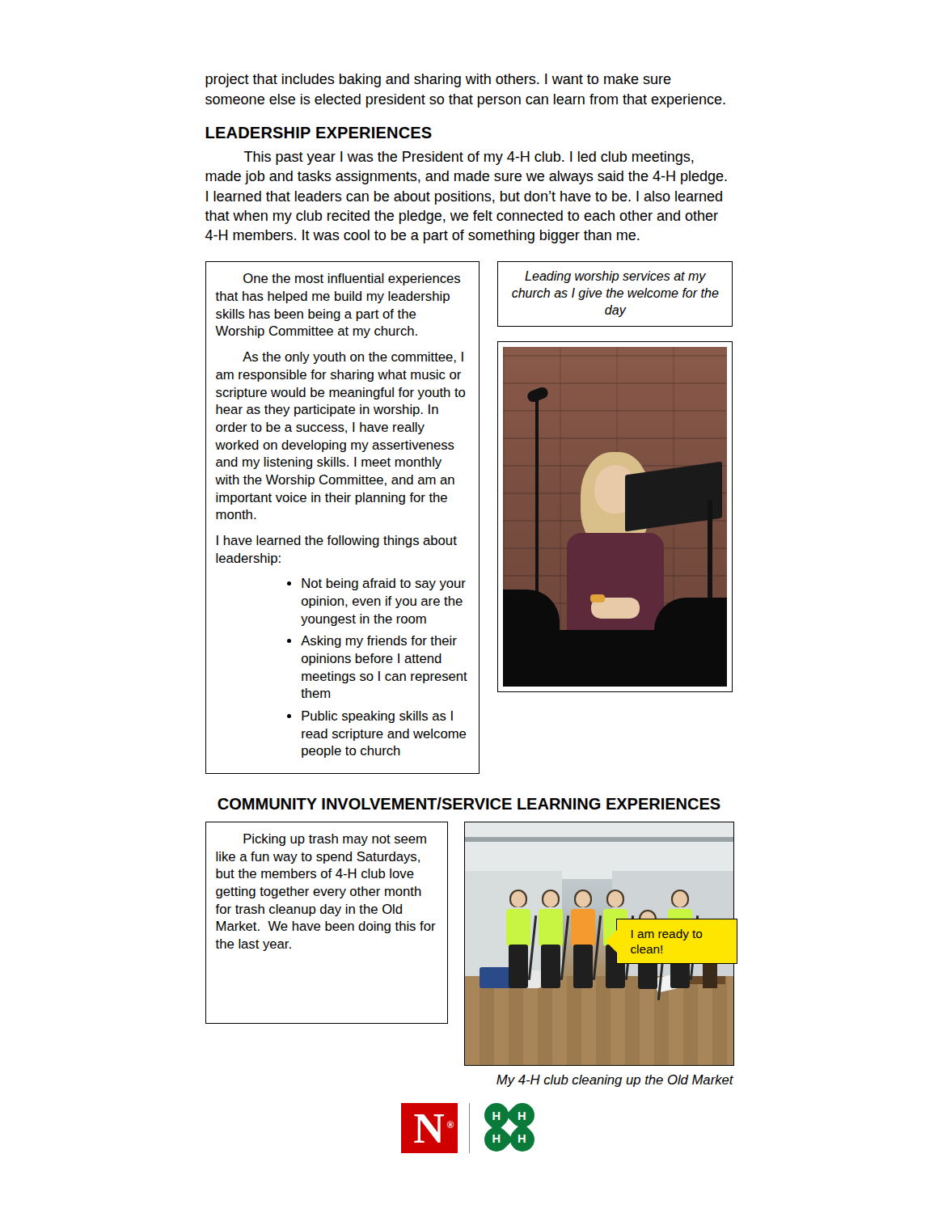project that includes baking and sharing with others. I want to make sure someone else is elected president so that person can learn from that experience.
LEADERSHIP EXPERIENCES
This past year I was the President of my 4-H club. I led club meetings, made job and tasks assignments, and made sure we always said the 4-H pledge. I learned that leaders can be about positions, but don’t have to be. I also learned that when my club recited the pledge, we felt connected to each other and other 4-H members. It was cool to be a part of something bigger than me.
One the most influential experiences that has helped me build my leadership skills has been being a part of the Worship Committee at my church.
As the only youth on the committee, I am responsible for sharing what music or scripture would be meaningful for youth to hear as they participate in worship. In order to be a success, I have really worked on developing my assertiveness and my listening skills. I meet monthly with the Worship Committee, and am an important voice in their planning for the month.
I have learned the following things about leadership:
Not being afraid to say your opinion, even if you are the youngest in the room
Asking my friends for their opinions before I attend meetings so I can represent them
Public speaking skills as I read scripture and welcome people to church
Leading worship services at my church as I give the welcome for the day
COMMUNITY INVOLVEMENT/SERVICE LEARNING EXPERIENCES
Picking up trash may not seem like a fun way to spend Saturdays, but the members of 4-H club love getting together every other month for trash cleanup day in the Old Market. We have been doing this for the last year.
I am ready to clean!
My 4-H club cleaning up the Old Market
N®
H H H H